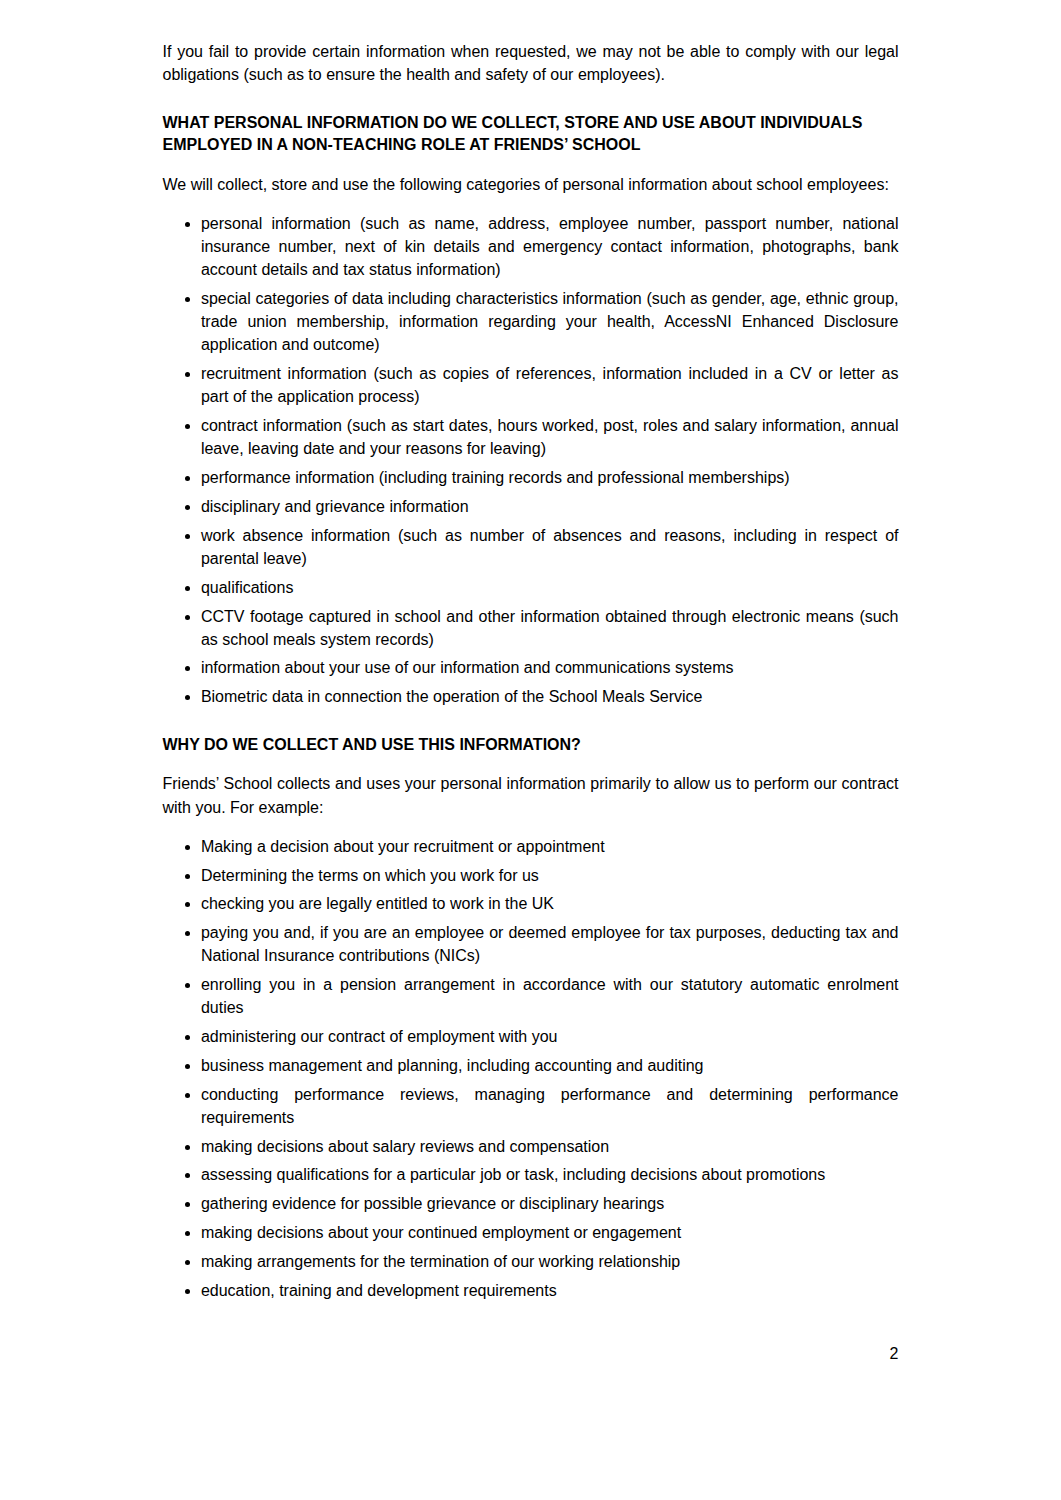If you fail to provide certain information when requested, we may not be able to comply with our legal obligations (such as to ensure the health and safety of our employees).
What personal information do we collect, store and use about individuals employed in a non-teaching role at Friends’ School
We will collect, store and use the following categories of personal information about school employees:
personal information (such as name, address, employee number, passport number, national insurance number, next of kin details and emergency contact information, photographs, bank account details and tax status information)
special categories of data including characteristics information (such as gender, age, ethnic group, trade union membership, information regarding your health, AccessNI Enhanced Disclosure application and outcome)
recruitment information (such as copies of references, information included in a CV or letter as part of the application process)
contract information (such as start dates, hours worked, post, roles and salary information, annual leave, leaving date and your reasons for leaving)
performance information (including training records and professional memberships)
disciplinary and grievance information
work absence information (such as number of absences and reasons, including in respect of parental leave)
qualifications
CCTV footage captured in school and other information obtained through electronic means (such as school meals system records)
information about your use of our information and communications systems
Biometric data in connection the operation of the School Meals Service
Why do we collect and use this information?
Friends’ School collects and uses your personal information primarily to allow us to perform our contract with you. For example:
Making a decision about your recruitment or appointment
Determining the terms on which you work for us
checking you are legally entitled to work in the UK
paying you and, if you are an employee or deemed employee for tax purposes, deducting tax and National Insurance contributions (NICs)
enrolling you in a pension arrangement in accordance with our statutory automatic enrolment duties
administering our contract of employment with you
business management and planning, including accounting and auditing
conducting performance reviews, managing performance and determining performance requirements
making decisions about salary reviews and compensation
assessing qualifications for a particular job or task, including decisions about promotions
gathering evidence for possible grievance or disciplinary hearings
making decisions about your continued employment or engagement
making arrangements for the termination of our working relationship
education, training and development requirements
2